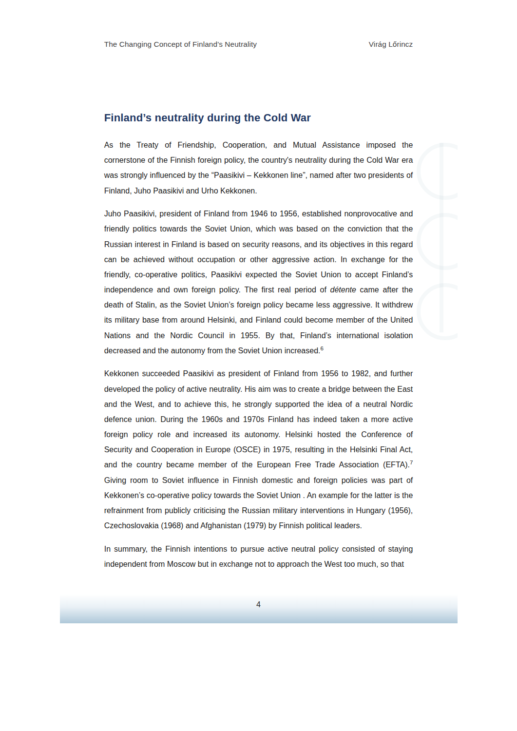The Changing Concept of Finland’s Neutrality Virág Lőrincz
Finland’s neutrality during the Cold War
As the Treaty of Friendship, Cooperation, and Mutual Assistance imposed the cornerstone of the Finnish foreign policy, the country's neutrality during the Cold War era was strongly influenced by the “Paasikivi – Kekkonen line”, named after two presidents of Finland, Juho Paasikivi and Urho Kekkonen.
Juho Paasikivi, president of Finland from 1946 to 1956, established nonprovocative and friendly politics towards the Soviet Union, which was based on the conviction that the Russian interest in Finland is based on security reasons, and its objectives in this regard can be achieved without occupation or other aggressive action. In exchange for the friendly, co-operative politics, Paasikivi expected the Soviet Union to accept Finland’s independence and own foreign policy. The first real period of détente came after the death of Stalin, as the Soviet Union’s foreign policy became less aggressive. It withdrew its military base from around Helsinki, and Finland could become member of the United Nations and the Nordic Council in 1955. By that, Finland’s international isolation decreased and the autonomy from the Soviet Union increased.6
Kekkonen succeeded Paasikivi as president of Finland from 1956 to 1982, and further developed the policy of active neutrality. His aim was to create a bridge between the East and the West, and to achieve this, he strongly supported the idea of a neutral Nordic defence union. During the 1960s and 1970s Finland has indeed taken a more active foreign policy role and increased its autonomy. Helsinki hosted the Conference of Security and Cooperation in Europe (OSCE) in 1975, resulting in the Helsinki Final Act, and the country became member of the European Free Trade Association (EFTA).7 Giving room to Soviet influence in Finnish domestic and foreign policies was part of Kekkonen’s co-operative policy towards the Soviet Union . An example for the latter is the refrainment from publicly criticising the Russian military interventions in Hungary (1956), Czechoslovakia (1968) and Afghanistan (1979) by Finnish political leaders.
In summary, the Finnish intentions to pursue active neutral policy consisted of staying independent from Moscow but in exchange not to approach the West too much, so that
4